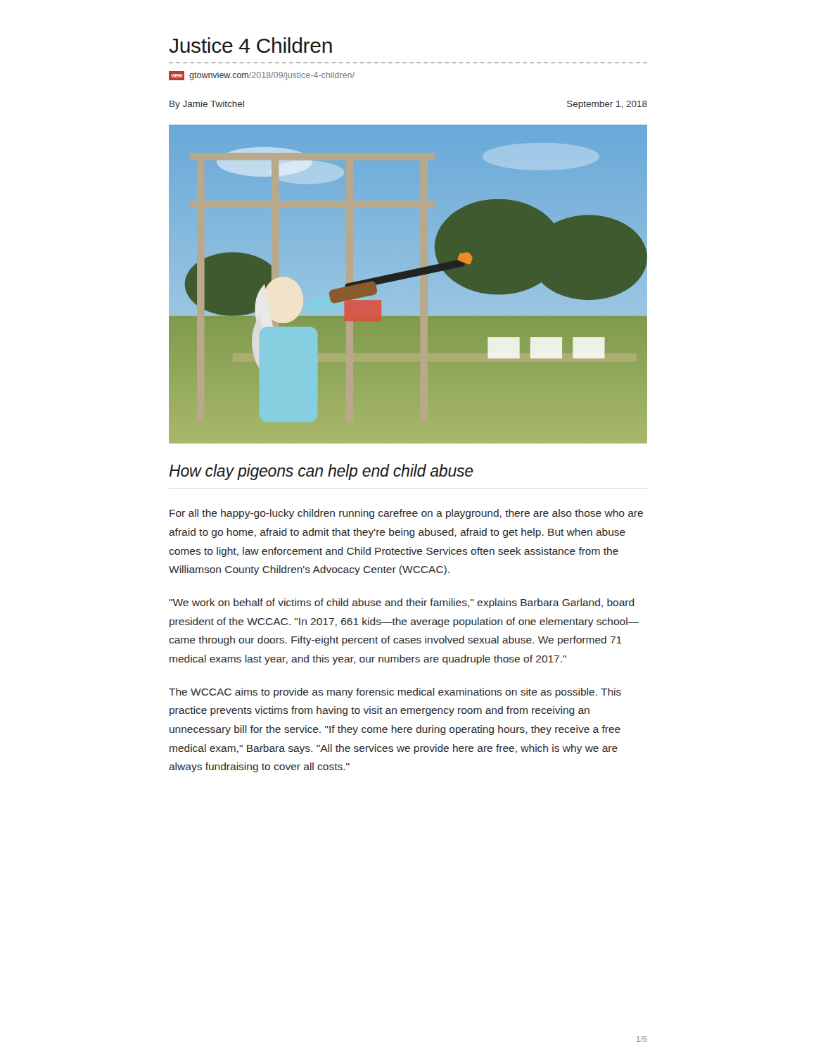Justice 4 Children
VIEW gtownview.com/2018/09/justice-4-children/
By Jamie Twitchel September 1, 2018
How clay pigeons can help end child abuse
For all the happy-go-lucky children running carefree on a playground, there are also those who are afraid to go home, afraid to admit that they're being abused, afraid to get help. But when abuse comes to light, law enforcement and Child Protective Services often seek assistance from the Williamson County Children's Advocacy Center (WCCAC).
"We work on behalf of victims of child abuse and their families," explains Barbara Garland, board president of the WCCAC. "In 2017, 661 kids—the average population of one elementary school—came through our doors. Fifty-eight percent of cases involved sexual abuse. We performed 71 medical exams last year, and this year, our numbers are quadruple those of 2017."
The WCCAC aims to provide as many forensic medical examinations on site as possible. This practice prevents victims from having to visit an emergency room and from receiving an unnecessary bill for the service. "If they come here during operating hours, they receive a free medical exam," Barbara says. "All the services we provide here are free, which is why we are always fundraising to cover all costs."
1/5